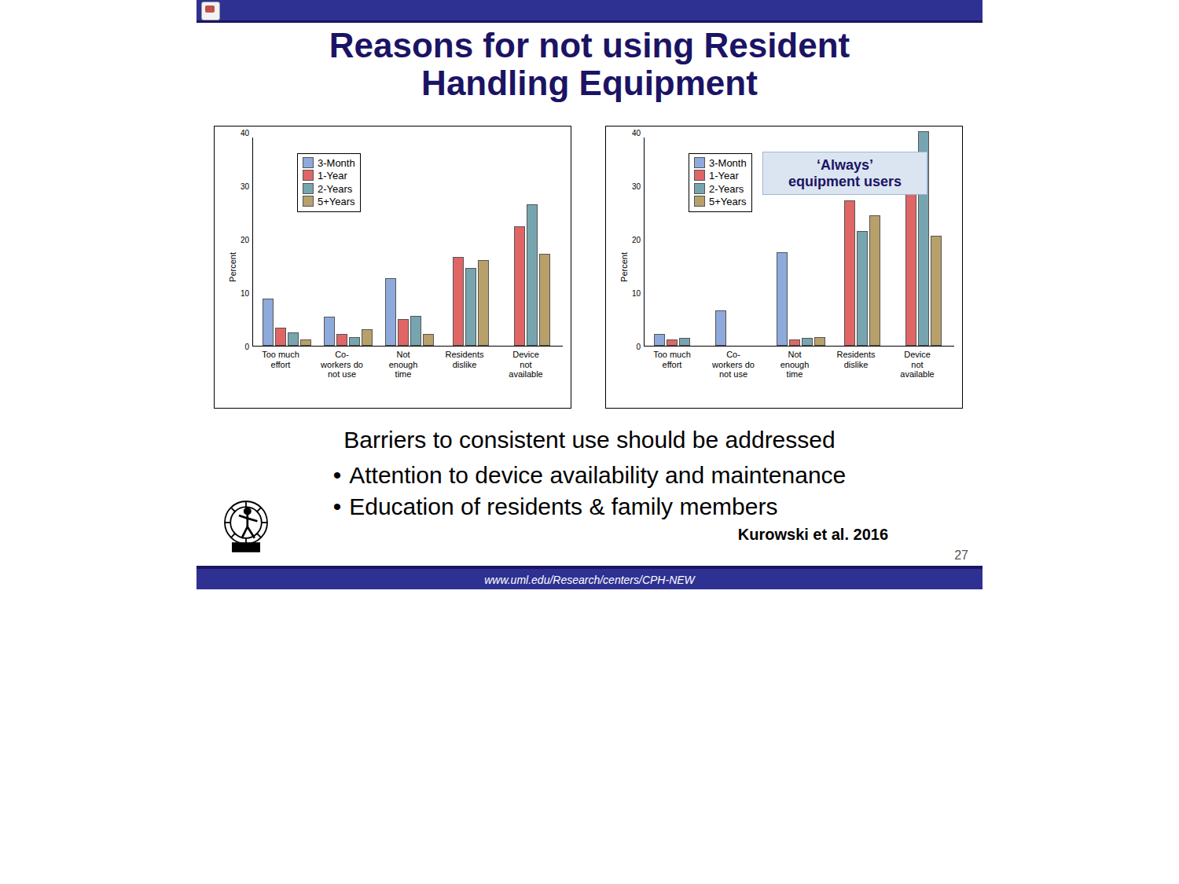Reasons for not using Resident
Handling Equipment
Percent
40 30 20 10 0
3-Month
1-Year
2-Years
5+Years
Too much
effort Co-
workers do
not use Not
enough
time Residents
dislike Device
not
available
Percent
40 30 20 10 0
3-Month
1-Year
2-Years
5+Years
‘Always’
equipment users
Too much
effort Co-
workers do
not use Not
enough
time Residents
dislike Device
not
available
Barriers to consistent use should be addressed
Attention to device availability and maintenance
Education of residents & family members
Kurowski et al. 2016
27
www.uml.edu/Research/centers/CPH-NEW